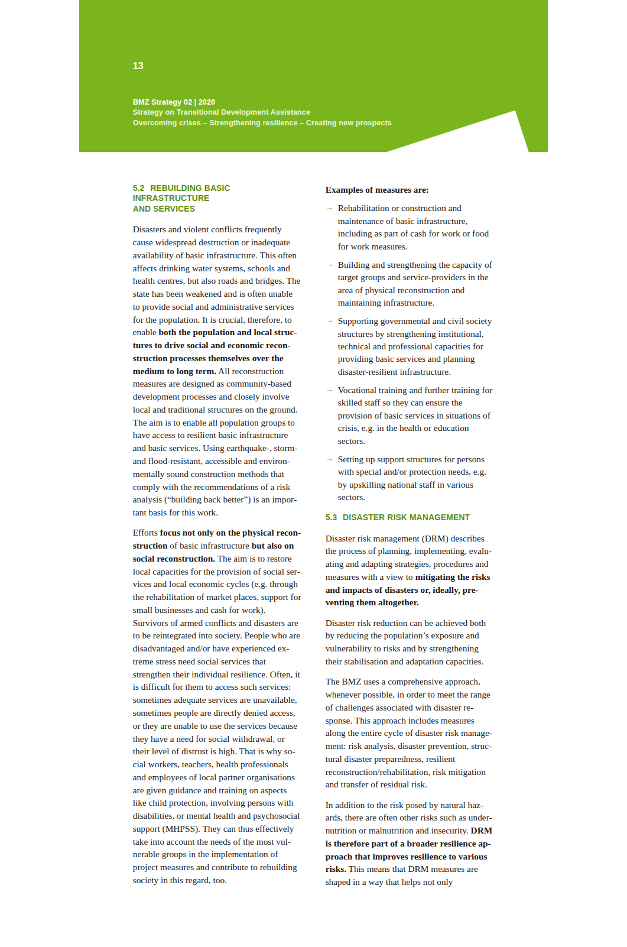13
BMZ Strategy 02 | 2020
Strategy on Transitional Development Assistance
Overcoming crises – Strengthening resilience – Creating new prospects
5.2 REBUILDING BASIC INFRASTRUCTURE
AND SERVICES
Disasters and violent conflicts frequently cause widespread destruction or inadequate availability of basic infrastructure. This often affects drinking water systems, schools and health centres, but also roads and bridges. The state has been weakened and is often unable to provide social and administrative services for the population. It is crucial, therefore, to enable both the population and local structures to drive social and economic reconstruction processes themselves over the medium to long term. All reconstruction measures are designed as community-based development processes and closely involve local and traditional structures on the ground. The aim is to enable all population groups to have access to resilient basic infrastructure and basic services. Using earthquake-, storm- and flood-resistant, accessible and environmentally sound construction methods that comply with the recommendations of a risk analysis (“building back better”) is an important basis for this work.
Efforts focus not only on the physical reconstruction of basic infrastructure but also on social reconstruction. The aim is to restore local capacities for the provision of social services and local economic cycles (e.g. through the rehabilitation of market places, support for small businesses and cash for work). Survivors of armed conflicts and disasters are to be reintegrated into society. People who are disadvantaged and/or have experienced extreme stress need social services that strengthen their individual resilience. Often, it is difficult for them to access such services: sometimes adequate services are unavailable, sometimes people are directly denied access, or they are unable to use the services because they have a need for social withdrawal, or their level of distrust is high. That is why social workers, teachers, health professionals and employees of local partner organisations are given guidance and training on aspects like child protection, involving persons with disabilities, or mental health and psychosocial support (MHPSS). They can thus effectively take into account the needs of the most vulnerable groups in the implementation of project measures and contribute to rebuilding society in this regard, too.
Examples of measures are:
Rehabilitation or construction and maintenance of basic infrastructure, including as part of cash for work or food for work measures.
Building and strengthening the capacity of target groups and service-providers in the area of physical reconstruction and maintaining infrastructure.
Supporting governmental and civil society structures by strengthening institutional, technical and professional capacities for providing basic services and planning disaster-resilient infrastructure.
Vocational training and further training for skilled staff so they can ensure the provision of basic services in situations of crisis, e.g. in the health or education sectors.
Setting up support structures for persons with special and/or protection needs, e.g. by upskilling national staff in various sectors.
5.3 DISASTER RISK MANAGEMENT
Disaster risk management (DRM) describes the process of planning, implementing, evaluating and adapting strategies, procedures and measures with a view to mitigating the risks and impacts of disasters or, ideally, preventing them altogether.
Disaster risk reduction can be achieved both by reducing the population’s exposure and vulnerability to risks and by strengthening their stabilisation and adaptation capacities.
The BMZ uses a comprehensive approach, whenever possible, in order to meet the range of challenges associated with disaster response. This approach includes measures along the entire cycle of disaster risk management: risk analysis, disaster prevention, structural disaster preparedness, resilient reconstruction/rehabilitation, risk mitigation and transfer of residual risk.
In addition to the risk posed by natural hazards, there are often other risks such as undernutrition or malnutrition and insecurity. DRM is therefore part of a broader resilience approach that improves resilience to various risks. This means that DRM measures are shaped in a way that helps not only